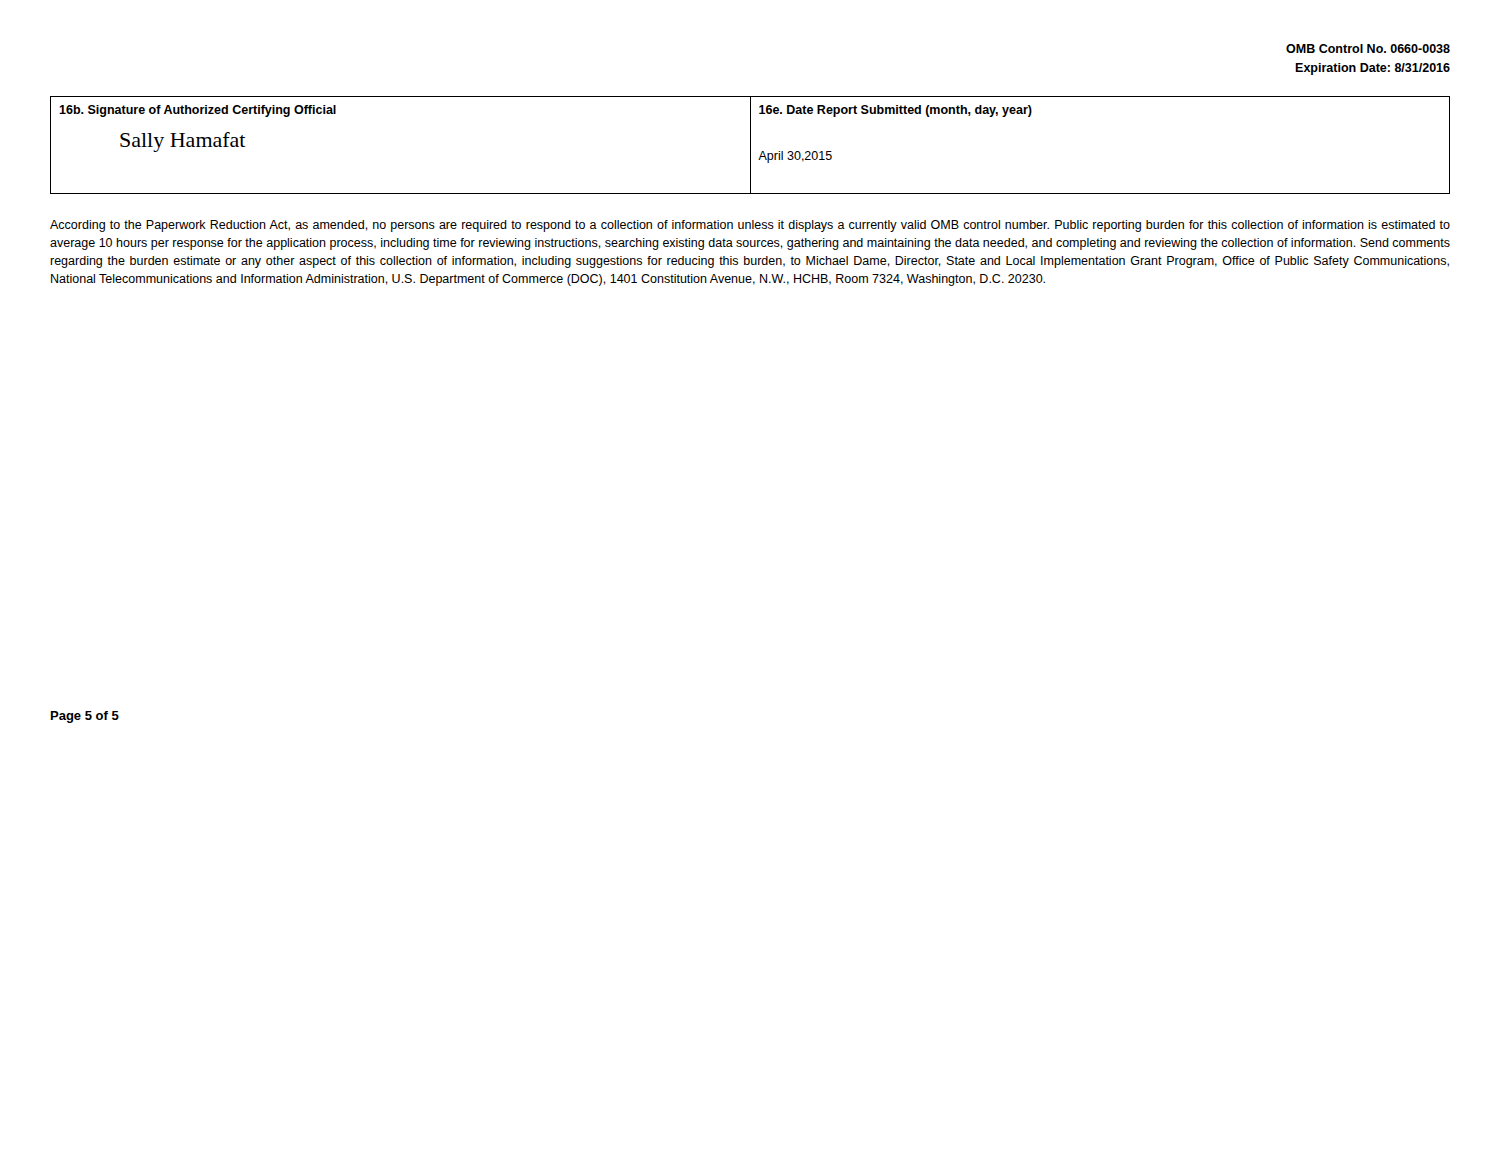OMB Control No. 0660-0038
Expiration Date: 8/31/2016
| 16b. Signature of Authorized Certifying Official Sally Hamafat | 16e. Date Report Submitted (month, day, year) April 30,2015 |
According to the Paperwork Reduction Act, as amended, no persons are required to respond to a collection of information unless it displays a currently valid OMB control number. Public reporting burden for this collection of information is estimated to average 10 hours per response for the application process, including time for reviewing instructions, searching existing data sources, gathering and maintaining the data needed, and completing and reviewing the collection of information. Send comments regarding the burden estimate or any other aspect of this collection of information, including suggestions for reducing this burden, to Michael Dame, Director, State and Local Implementation Grant Program, Office of Public Safety Communications, National Telecommunications and Information Administration, U.S. Department of Commerce (DOC), 1401 Constitution Avenue, N.W., HCHB, Room 7324, Washington, D.C. 20230.
Page 5 of 5